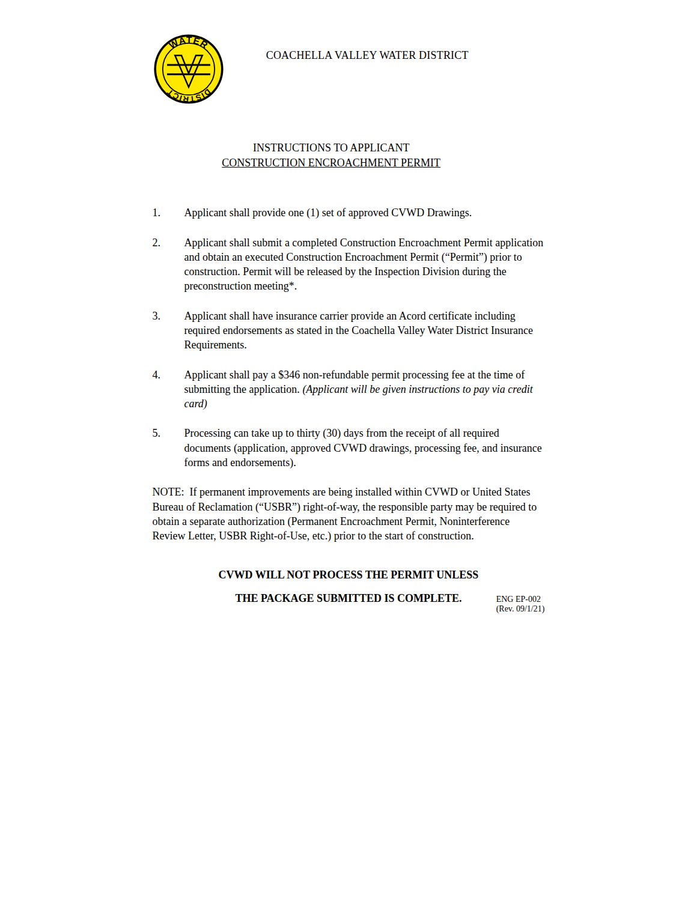WATER DISTRICT
COACHELLA VALLEY WATER DISTRICT
INSTRUCTIONS TO APPLICANT CONSTRUCTION ENCROACHMENT PERMIT
1. Applicant shall provide one (1) set of approved CVWD Drawings.
2. Applicant shall submit a completed Construction Encroachment Permit application and obtain an executed Construction Encroachment Permit (“Permit”) prior to construction. Permit will be released by the Inspection Division during the preconstruction meeting*.
3. Applicant shall have insurance carrier provide an Acord certificate including required endorsements as stated in the Coachella Valley Water District Insurance Requirements.
4. Applicant shall pay a $346 non-refundable permit processing fee at the time of submitting the application. (Applicant will be given instructions to pay via credit card)
5. Processing can take up to thirty (30) days from the receipt of all required documents (application, approved CVWD drawings, processing fee, and insurance forms and endorsements).
NOTE: If permanent improvements are being installed within CVWD or United States Bureau of Reclamation (“USBR”) right-of-way, the responsible party may be required to obtain a separate authorization (Permanent Encroachment Permit, Noninterference Review Letter, USBR Right-of-Use, etc.) prior to the start of construction.
CVWD WILL NOT PROCESS THE PERMIT UNLESS
THE PACKAGE SUBMITTED IS COMPLETE.
ENG EP-002
(Rev. 09/1/21)